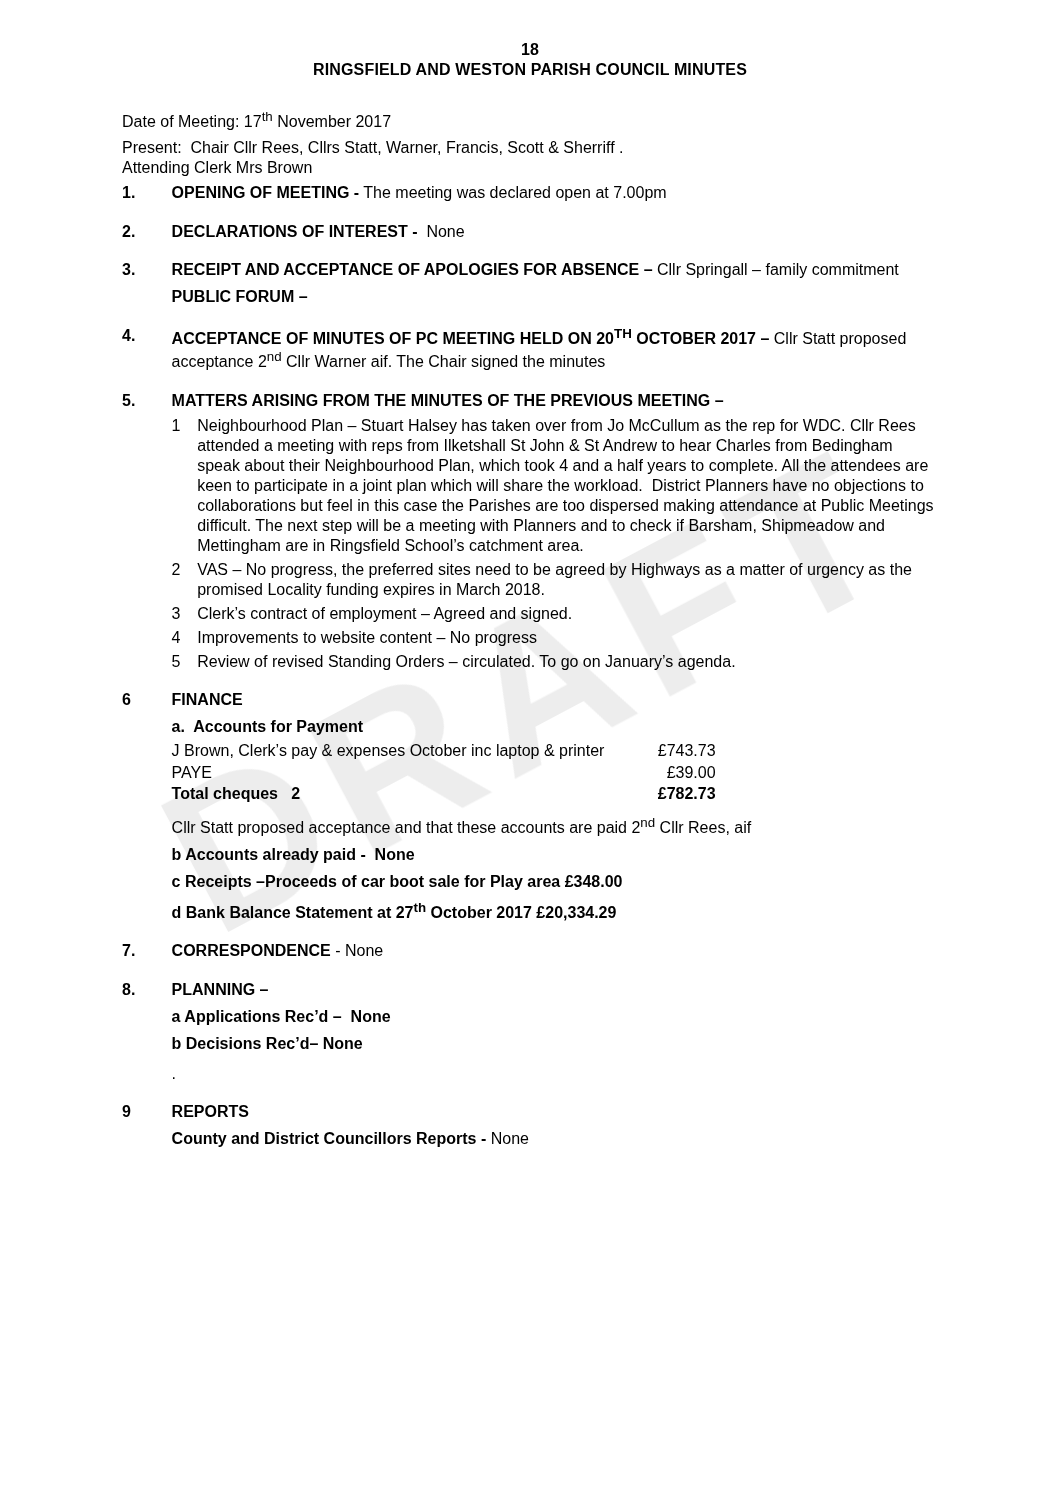18
Ringsfield and Weston Parish Council Minutes
Date of Meeting: 17th November 2017
Present: Chair Cllr Rees, Cllrs Statt, Warner, Francis, Scott & Sherriff .
Attending Clerk Mrs Brown
Opening of Meeting - The meeting was declared open at 7.00pm
Declarations of Interest - None
Receipt and Acceptance of Apologies for Absence – Cllr Springall – family commitment
PUBLIC FORUM –
Acceptance of Minutes of PC Meeting held on 20th October 2017 – Cllr Statt proposed acceptance 2nd Cllr Warner aif. The Chair signed the minutes
Matters Arising from the Minutes of the Previous Meeting –
Neighbourhood Plan – Stuart Halsey has taken over from Jo McCullum as the rep for WDC. Cllr Rees attended a meeting with reps from Ilketshall St John & St Andrew to hear Charles from Bedingham speak about their Neighbourhood Plan, which took 4 and a half years to complete. All the attendees are keen to participate in a joint plan which will share the workload. District Planners have no objections to collaborations but feel in this case the Parishes are too dispersed making attendance at Public Meetings difficult. The next step will be a meeting with Planners and to check if Barsham, Shipmeadow and Mettingham are in Ringsfield School’s catchment area.
VAS – No progress, the preferred sites need to be agreed by Highways as a matter of urgency as the promised Locality funding expires in March 2018.
Clerk’s contract of employment – Agreed and signed.
Improvements to website content – No progress
Review of revised Standing Orders – circulated. To go on January’s agenda.
Finance
a. Accounts for Payment
| J Brown, Clerk’s pay & expenses October inc laptop & printer | £743.73 |
| PAYE | £39.00 |
| Total cheques 2 | £782.73 |
Cllr Statt proposed acceptance and that these accounts are paid 2nd Cllr Rees, aif
b Accounts already paid - None
c Receipts –Proceeds of car boot sale for Play area £348.00
d Bank Balance Statement at 27th October 2017 £20,334.29
Correspondence - None
Planning –
a Applications Rec’d – None
b Decisions Rec’d– None
.
Reports
County and District Councillors Reports - None